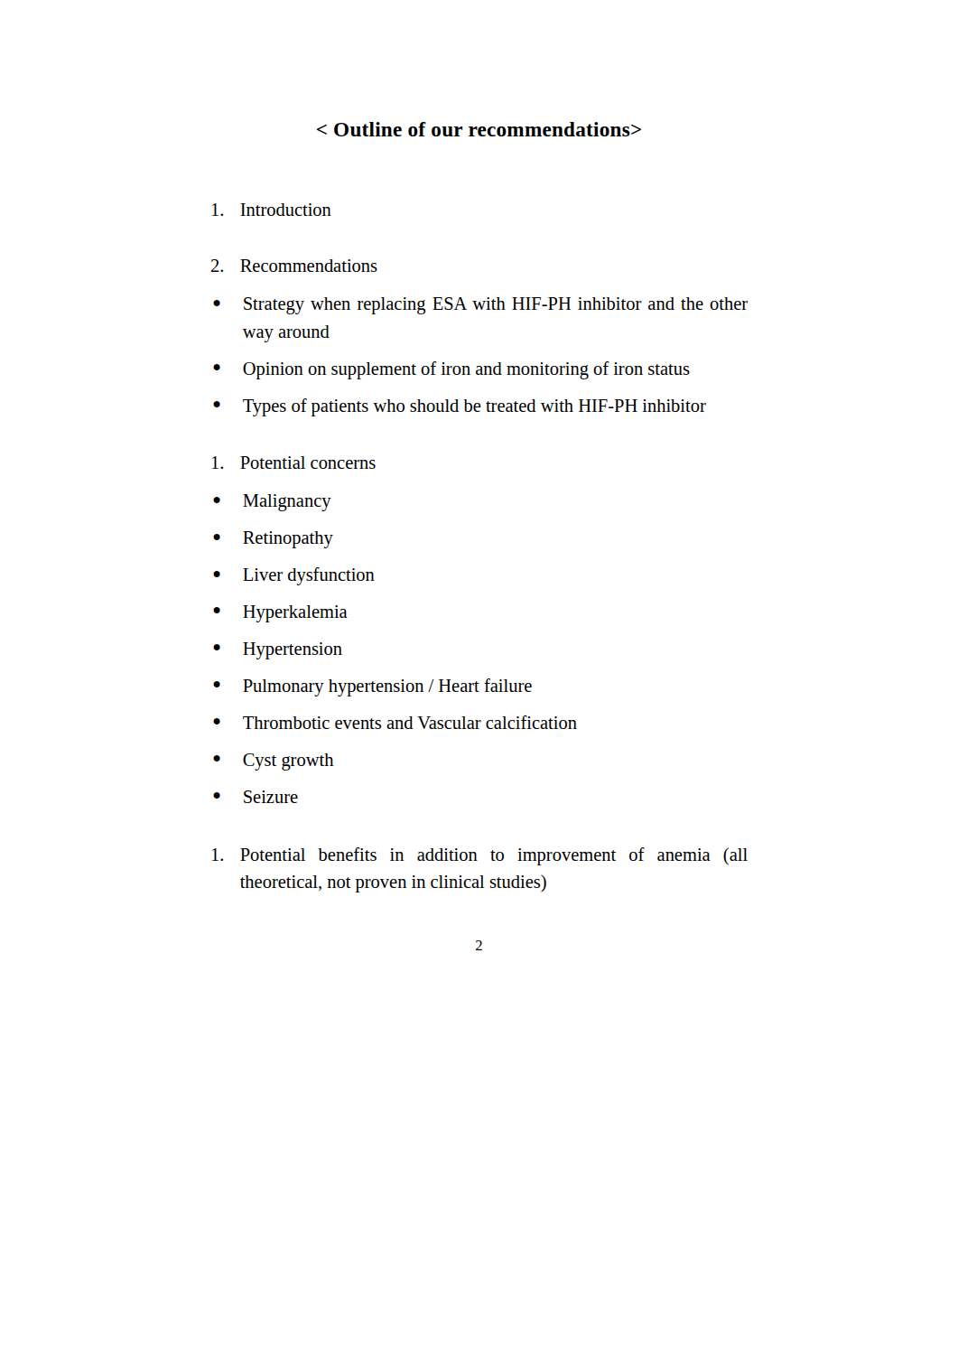< Outline of our recommendations>
Introduction
Recommendations
Strategy when replacing ESA with HIF-PH inhibitor and the other way around
Opinion on supplement of iron and monitoring of iron status
Types of patients who should be treated with HIF-PH inhibitor
Potential concerns
Malignancy
Retinopathy
Liver dysfunction
Hyperkalemia
Hypertension
Pulmonary hypertension / Heart failure
Thrombotic events and Vascular calcification
Cyst growth
Seizure
Potential benefits in addition to improvement of anemia (all theoretical, not proven in clinical studies)
2